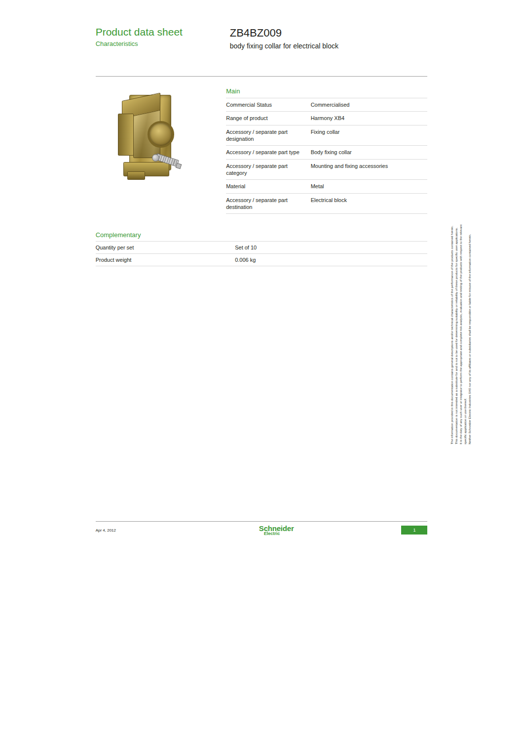Product data sheet
Characteristics
ZB4BZ009
body fixing collar for electrical block
Main
| Commercial Status | Commercialised |
| Range of product | Harmony XB4 |
| Accessory / separate part designation | Fixing collar |
| Accessory / separate part type | Body fixing collar |
| Accessory / separate part category | Mounting and fixing accessories |
| Material | Metal |
| Accessory / separate part destination | Electrical block |
Complementary
| Quantity per set | Set of 10 |
| Product weight | 0.006 kg |
The information provided in this documentation contains general descriptions and/or technical characteristics of the performance of the products contained herein.
This documentation is not intended as a substitute for and is not to be used for determining suitability or reliability of these products for specific user applications.
It is the duty of any such user or integrator to perform the appropriate and complete risk analysis, evaluation and testing of the products with respect to the relevant specific application or use thereof.
Neither Schneider Electric Industries SAS nor any of its affiliates or subsidiaries shall be responsible or liable for misuse of the information contained herein.
Apr 4, 2012
Schneider Electric
1